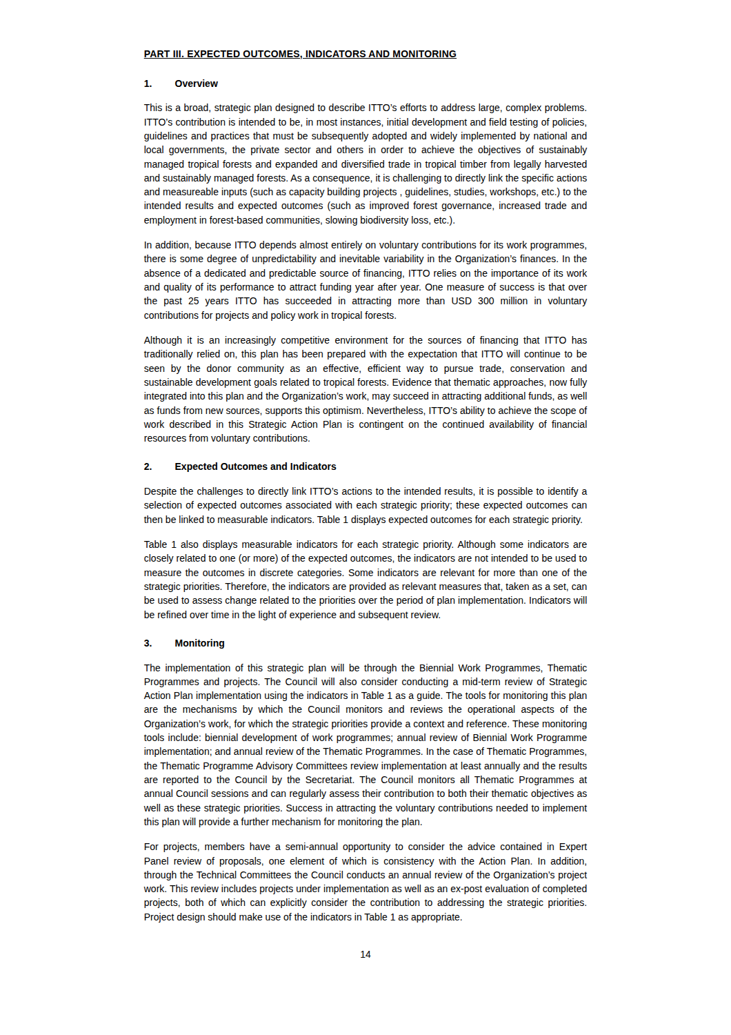PART III. EXPECTED OUTCOMES, INDICATORS AND MONITORING
1. Overview
This is a broad, strategic plan designed to describe ITTO’s efforts to address large, complex problems. ITTO’s contribution is intended to be, in most instances, initial development and field testing of policies, guidelines and practices that must be subsequently adopted and widely implemented by national and local governments, the private sector and others in order to achieve the objectives of sustainably managed tropical forests and expanded and diversified trade in tropical timber from legally harvested and sustainably managed forests. As a consequence, it is challenging to directly link the specific actions and measureable inputs (such as capacity building projects , guidelines, studies, workshops, etc.) to the intended results and expected outcomes (such as improved forest governance, increased trade and employment in forest-based communities, slowing biodiversity loss, etc.).
In addition, because ITTO depends almost entirely on voluntary contributions for its work programmes, there is some degree of unpredictability and inevitable variability in the Organization’s finances. In the absence of a dedicated and predictable source of financing, ITTO relies on the importance of its work and quality of its performance to attract funding year after year. One measure of success is that over the past 25 years ITTO has succeeded in attracting more than USD 300 million in voluntary contributions for projects and policy work in tropical forests.
Although it is an increasingly competitive environment for the sources of financing that ITTO has traditionally relied on, this plan has been prepared with the expectation that ITTO will continue to be seen by the donor community as an effective, efficient way to pursue trade, conservation and sustainable development goals related to tropical forests. Evidence that thematic approaches, now fully integrated into this plan and the Organization’s work, may succeed in attracting additional funds, as well as funds from new sources, supports this optimism. Nevertheless, ITTO’s ability to achieve the scope of work described in this Strategic Action Plan is contingent on the continued availability of financial resources from voluntary contributions.
2. Expected Outcomes and Indicators
Despite the challenges to directly link ITTO’s actions to the intended results, it is possible to identify a selection of expected outcomes associated with each strategic priority; these expected outcomes can then be linked to measurable indicators. Table 1 displays expected outcomes for each strategic priority.
Table 1 also displays measurable indicators for each strategic priority. Although some indicators are closely related to one (or more) of the expected outcomes, the indicators are not intended to be used to measure the outcomes in discrete categories. Some indicators are relevant for more than one of the strategic priorities. Therefore, the indicators are provided as relevant measures that, taken as a set, can be used to assess change related to the priorities over the period of plan implementation. Indicators will be refined over time in the light of experience and subsequent review.
3. Monitoring
The implementation of this strategic plan will be through the Biennial Work Programmes, Thematic Programmes and projects. The Council will also consider conducting a mid-term review of Strategic Action Plan implementation using the indicators in Table 1 as a guide. The tools for monitoring this plan are the mechanisms by which the Council monitors and reviews the operational aspects of the Organization’s work, for which the strategic priorities provide a context and reference. These monitoring tools include: biennial development of work programmes; annual review of Biennial Work Programme implementation; and annual review of the Thematic Programmes. In the case of Thematic Programmes, the Thematic Programme Advisory Committees review implementation at least annually and the results are reported to the Council by the Secretariat. The Council monitors all Thematic Programmes at annual Council sessions and can regularly assess their contribution to both their thematic objectives as well as these strategic priorities. Success in attracting the voluntary contributions needed to implement this plan will provide a further mechanism for monitoring the plan.
For projects, members have a semi-annual opportunity to consider the advice contained in Expert Panel review of proposals, one element of which is consistency with the Action Plan. In addition, through the Technical Committees the Council conducts an annual review of the Organization’s project work. This review includes projects under implementation as well as an ex-post evaluation of completed projects, both of which can explicitly consider the contribution to addressing the strategic priorities. Project design should make use of the indicators in Table 1 as appropriate.
14